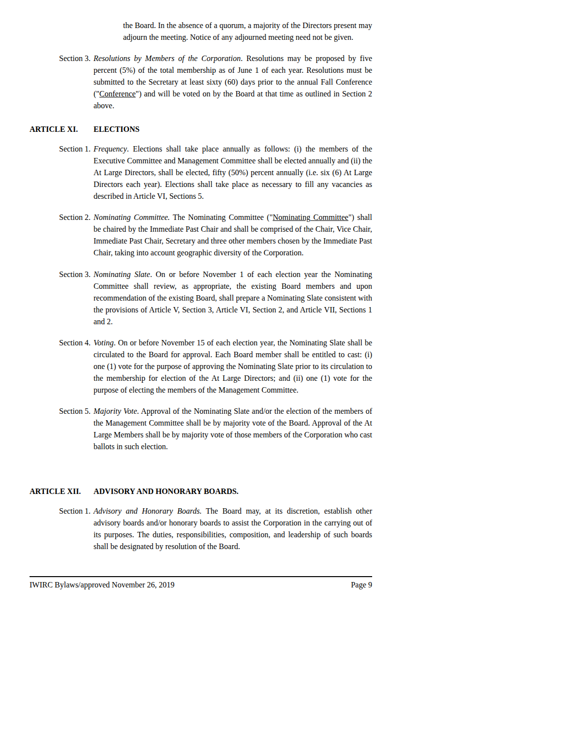the Board. In the absence of a quorum, a majority of the Directors present may adjourn the meeting. Notice of any adjourned meeting need not be given.
Section 3.
Resolutions by Members of the Corporation. Resolutions may be proposed by five percent (5%) of the total membership as of June 1 of each year. Resolutions must be submitted to the Secretary at least sixty (60) days prior to the annual Fall Conference ("Conference") and will be voted on by the Board at that time as outlined in Section 2 above.
ARTICLE XI. ELECTIONS
Section 1.
Frequency. Elections shall take place annually as follows: (i) the members of the Executive Committee and Management Committee shall be elected annually and (ii) the At Large Directors, shall be elected, fifty (50%) percent annually (i.e. six (6) At Large Directors each year). Elections shall take place as necessary to fill any vacancies as described in Article VI, Sections 5.
Section 2.
Nominating Committee. The Nominating Committee ("Nominating Committee") shall be chaired by the Immediate Past Chair and shall be comprised of the Chair, Vice Chair, Immediate Past Chair, Secretary and three other members chosen by the Immediate Past Chair, taking into account geographic diversity of the Corporation.
Section 3.
Nominating Slate. On or before November 1 of each election year the Nominating Committee shall review, as appropriate, the existing Board members and upon recommendation of the existing Board, shall prepare a Nominating Slate consistent with the provisions of Article V, Section 3, Article VI, Section 2, and Article VII, Sections 1 and 2.
Section 4.
Voting. On or before November 15 of each election year, the Nominating Slate shall be circulated to the Board for approval. Each Board member shall be entitled to cast: (i) one (1) vote for the purpose of approving the Nominating Slate prior to its circulation to the membership for election of the At Large Directors; and (ii) one (1) vote for the purpose of electing the members of the Management Committee.
Section 5.
Majority Vote. Approval of the Nominating Slate and/or the election of the members of the Management Committee shall be by majority vote of the Board. Approval of the At Large Members shall be by majority vote of those members of the Corporation who cast ballots in such election.
ARTICLE XII. ADVISORY AND HONORARY BOARDS.
Section 1.
Advisory and Honorary Boards. The Board may, at its discretion, establish other advisory boards and/or honorary boards to assist the Corporation in the carrying out of its purposes. The duties, responsibilities, composition, and leadership of such boards shall be designated by resolution of the Board.
IWIRC Bylaws/approved November 26, 2019 Page 9